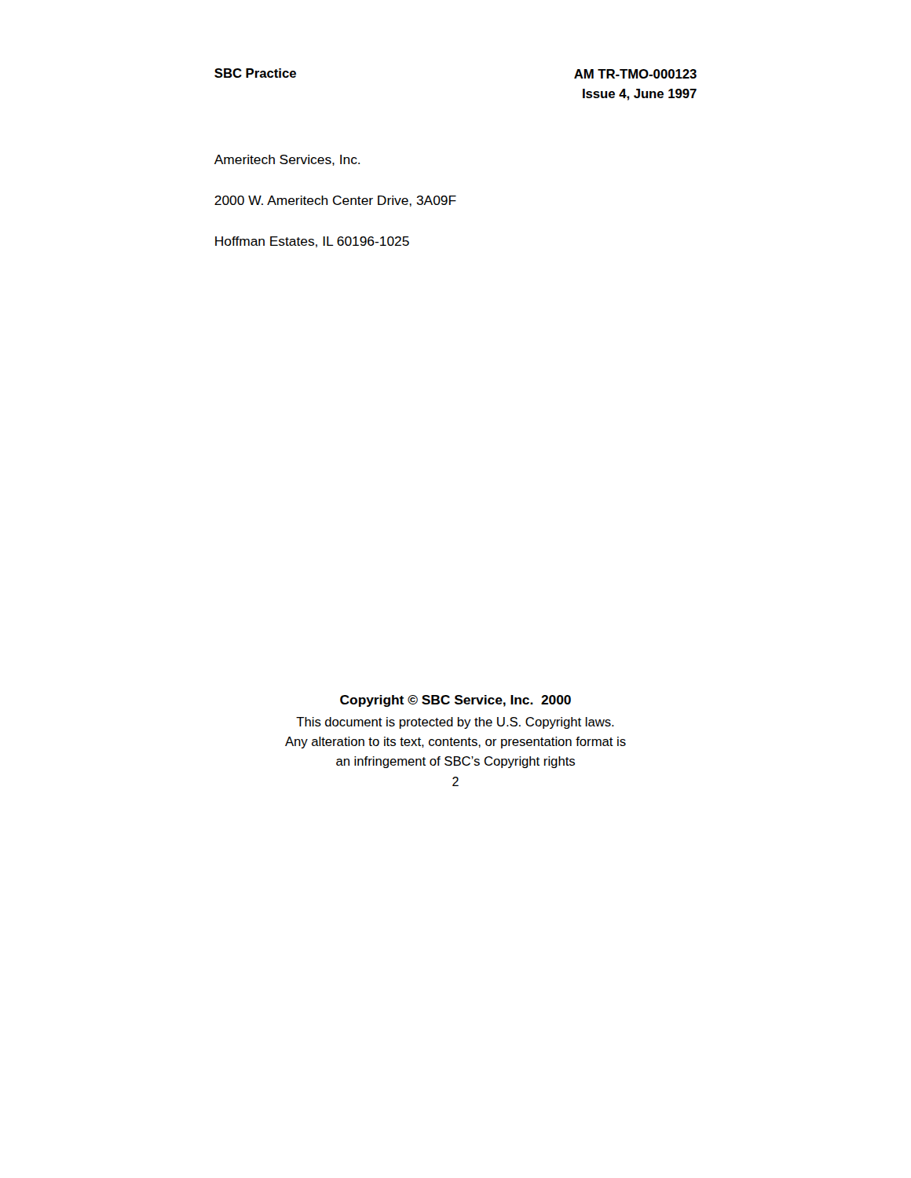SBC Practice
AM TR-TMO-000123
Issue 4, June 1997
Ameritech Services, Inc.
2000 W. Ameritech Center Drive, 3A09F
Hoffman Estates, IL 60196-1025
Copyright © SBC Service, Inc. 2000
This document is protected by the U.S. Copyright laws.
Any alteration to its text, contents, or presentation format is
an infringement of SBC’s Copyright rights
2